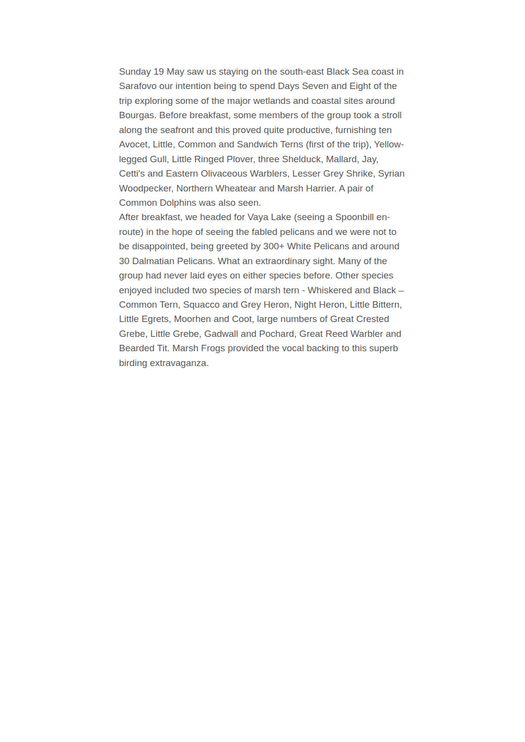Sunday 19 May saw us staying on the south-east Black Sea coast in Sarafovo our intention being to spend Days Seven and Eight of the trip exploring some of the major wetlands and coastal sites around Bourgas. Before breakfast, some members of the group took a stroll along the seafront and this proved quite productive, furnishing ten Avocet, Little, Common and Sandwich Terns (first of the trip), Yellow-legged Gull, Little Ringed Plover, three Shelduck, Mallard, Jay, Cetti's and Eastern Olivaceous Warblers, Lesser Grey Shrike, Syrian Woodpecker, Northern Wheatear and Marsh Harrier. A pair of Common Dolphins was also seen.
After breakfast, we headed for Vaya Lake (seeing a Spoonbill en-route) in the hope of seeing the fabled pelicans and we were not to be disappointed, being greeted by 300+ White Pelicans and around 30 Dalmatian Pelicans. What an extraordinary sight. Many of the group had never laid eyes on either species before. Other species enjoyed included two species of marsh tern - Whiskered and Black – Common Tern, Squacco and Grey Heron, Night Heron, Little Bittern, Little Egrets, Moorhen and Coot, large numbers of Great Crested Grebe, Little Grebe, Gadwall and Pochard, Great Reed Warbler and Bearded Tit. Marsh Frogs provided the vocal backing to this superb birding extravaganza.